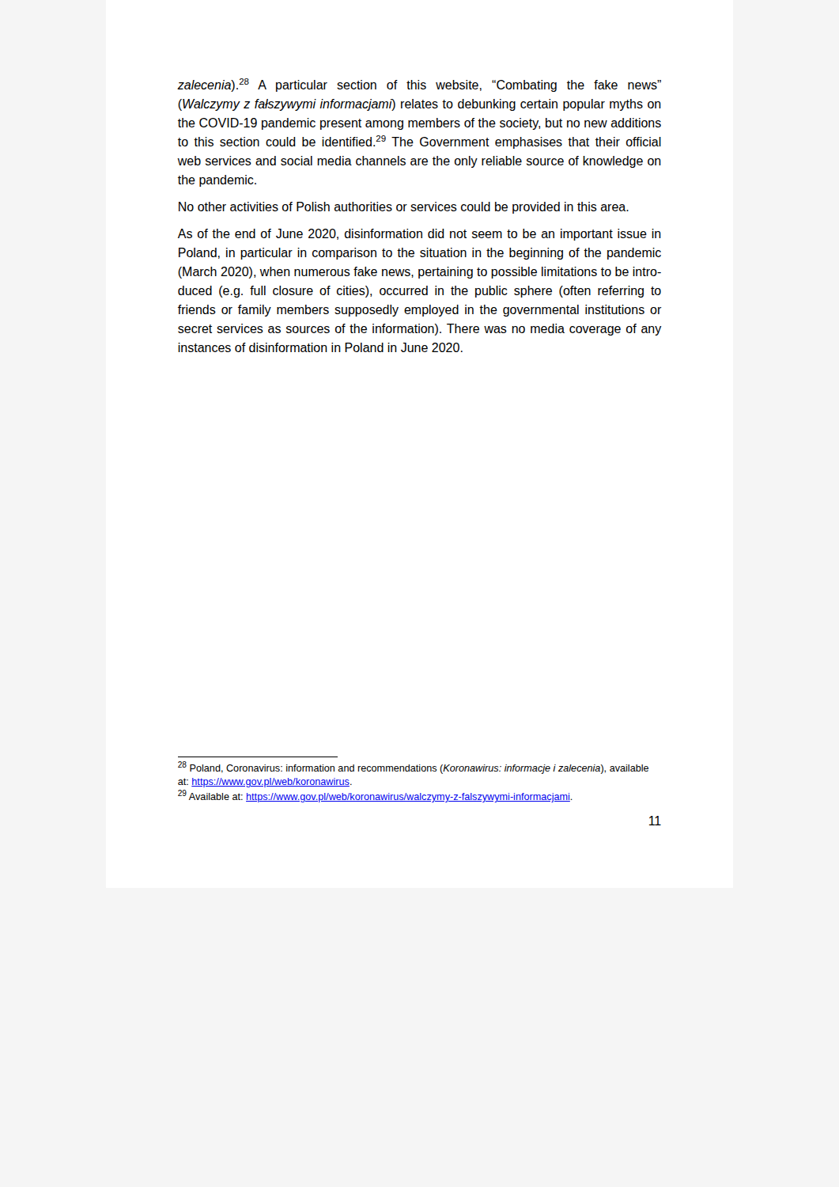zalecenia).28 A particular section of this website, “Combating the fake news” (Walczymy z fałszywymi informacjami) relates to debunking certain popular myths on the COVID-19 pandemic present among members of the society, but no new additions to this section could be identified.29 The Government emphasises that their official web services and social media channels are the only reliable source of knowledge on the pandemic.
No other activities of Polish authorities or services could be provided in this area.
As of the end of June 2020, disinformation did not seem to be an important issue in Poland, in particular in comparison to the situation in the beginning of the pandemic (March 2020), when numerous fake news, pertaining to possible limitations to be introduced (e.g. full closure of cities), occurred in the public sphere (often referring to friends or family members supposedly employed in the governmental institutions or secret services as sources of the information). There was no media coverage of any instances of disinformation in Poland in June 2020.
28 Poland, Coronavirus: information and recommendations (Koronawirus: informacje i zalecenia), available at: https://www.gov.pl/web/koronawirus.
29 Available at: https://www.gov.pl/web/koronawirus/walczymy-z-falszywymi-informacjami.
11